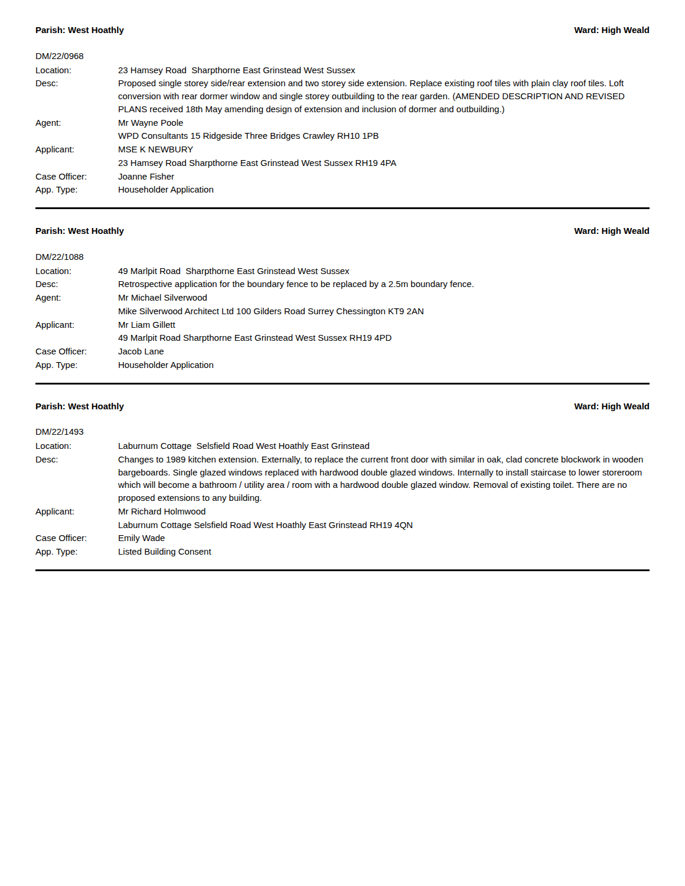Parish: West Hoathly Ward: High Weald
DM/22/0968
| Location: | 23 Hamsey Road Sharpthorne East Grinstead West Sussex |
| Desc: | Proposed single storey side/rear extension and two storey side extension. Replace existing roof tiles with plain clay roof tiles. Loft conversion with rear dormer window and single storey outbuilding to the rear garden. (AMENDED DESCRIPTION AND REVISED PLANS received 18th May amending design of extension and inclusion of dormer and outbuilding.) |
| Agent: | Mr Wayne Poole |
| | WPD Consultants 15 Ridgeside Three Bridges Crawley RH10 1PB |
| Applicant: | MSE K NEWBURY |
| | 23 Hamsey Road Sharpthorne East Grinstead West Sussex RH19 4PA |
| Case Officer: | Joanne Fisher |
| App. Type: | Householder Application |
Parish: West Hoathly Ward: High Weald
DM/22/1088
| Location: | 49 Marlpit Road Sharpthorne East Grinstead West Sussex |
| Desc: | Retrospective application for the boundary fence to be replaced by a 2.5m boundary fence. |
| Agent: | Mr Michael Silverwood |
| | Mike Silverwood Architect Ltd 100 Gilders Road Surrey Chessington KT9 2AN |
| Applicant: | Mr Liam Gillett |
| | 49 Marlpit Road Sharpthorne East Grinstead West Sussex RH19 4PD |
| Case Officer: | Jacob Lane |
| App. Type: | Householder Application |
Parish: West Hoathly Ward: High Weald
DM/22/1493
| Location: | Laburnum Cottage Selsfield Road West Hoathly East Grinstead |
| Desc: | Changes to 1989 kitchen extension. Externally, to replace the current front door with similar in oak, clad concrete blockwork in wooden bargeboards. Single glazed windows replaced with hardwood double glazed windows. Internally to install staircase to lower storeroom which will become a bathroom / utility area / room with a hardwood double glazed window. Removal of existing toilet. There are no proposed extensions to any building. |
| Applicant: | Mr Richard Holmwood |
| | Laburnum Cottage Selsfield Road West Hoathly East Grinstead RH19 4QN |
| Case Officer: | Emily Wade |
| App. Type: | Listed Building Consent |